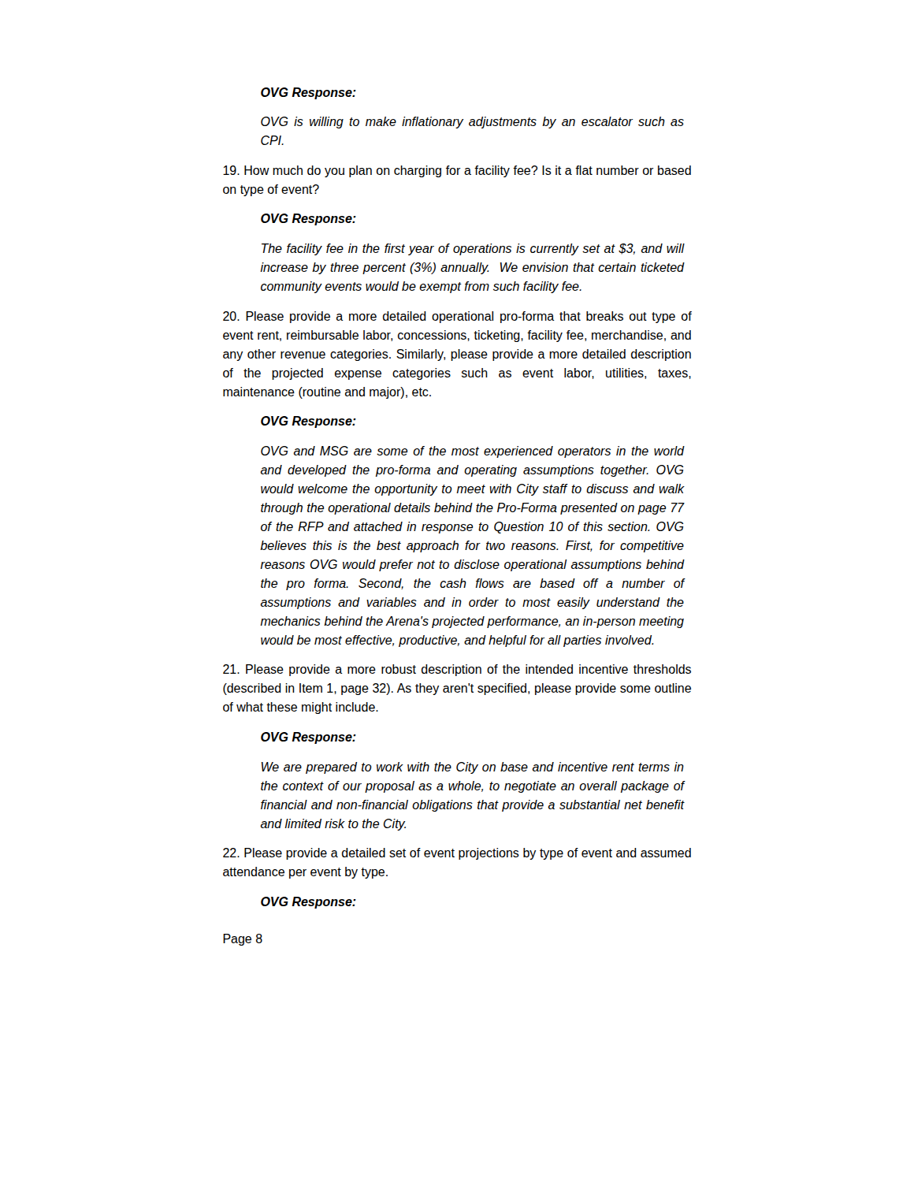OVG Response:
OVG is willing to make inflationary adjustments by an escalator such as CPI.
19. How much do you plan on charging for a facility fee? Is it a flat number or based on type of event?
OVG Response:
The facility fee in the first year of operations is currently set at $3, and will increase by three percent (3%) annually. We envision that certain ticketed community events would be exempt from such facility fee.
20. Please provide a more detailed operational pro-forma that breaks out type of event rent, reimbursable labor, concessions, ticketing, facility fee, merchandise, and any other revenue categories. Similarly, please provide a more detailed description of the projected expense categories such as event labor, utilities, taxes, maintenance (routine and major), etc.
OVG Response:
OVG and MSG are some of the most experienced operators in the world and developed the pro-forma and operating assumptions together. OVG would welcome the opportunity to meet with City staff to discuss and walk through the operational details behind the Pro-Forma presented on page 77 of the RFP and attached in response to Question 10 of this section. OVG believes this is the best approach for two reasons. First, for competitive reasons OVG would prefer not to disclose operational assumptions behind the pro forma. Second, the cash flows are based off a number of assumptions and variables and in order to most easily understand the mechanics behind the Arena's projected performance, an in-person meeting would be most effective, productive, and helpful for all parties involved.
21. Please provide a more robust description of the intended incentive thresholds (described in Item 1, page 32). As they aren't specified, please provide some outline of what these might include.
OVG Response:
We are prepared to work with the City on base and incentive rent terms in the context of our proposal as a whole, to negotiate an overall package of financial and non-financial obligations that provide a substantial net benefit and limited risk to the City.
22. Please provide a detailed set of event projections by type of event and assumed attendance per event by type.
OVG Response:
Page 8